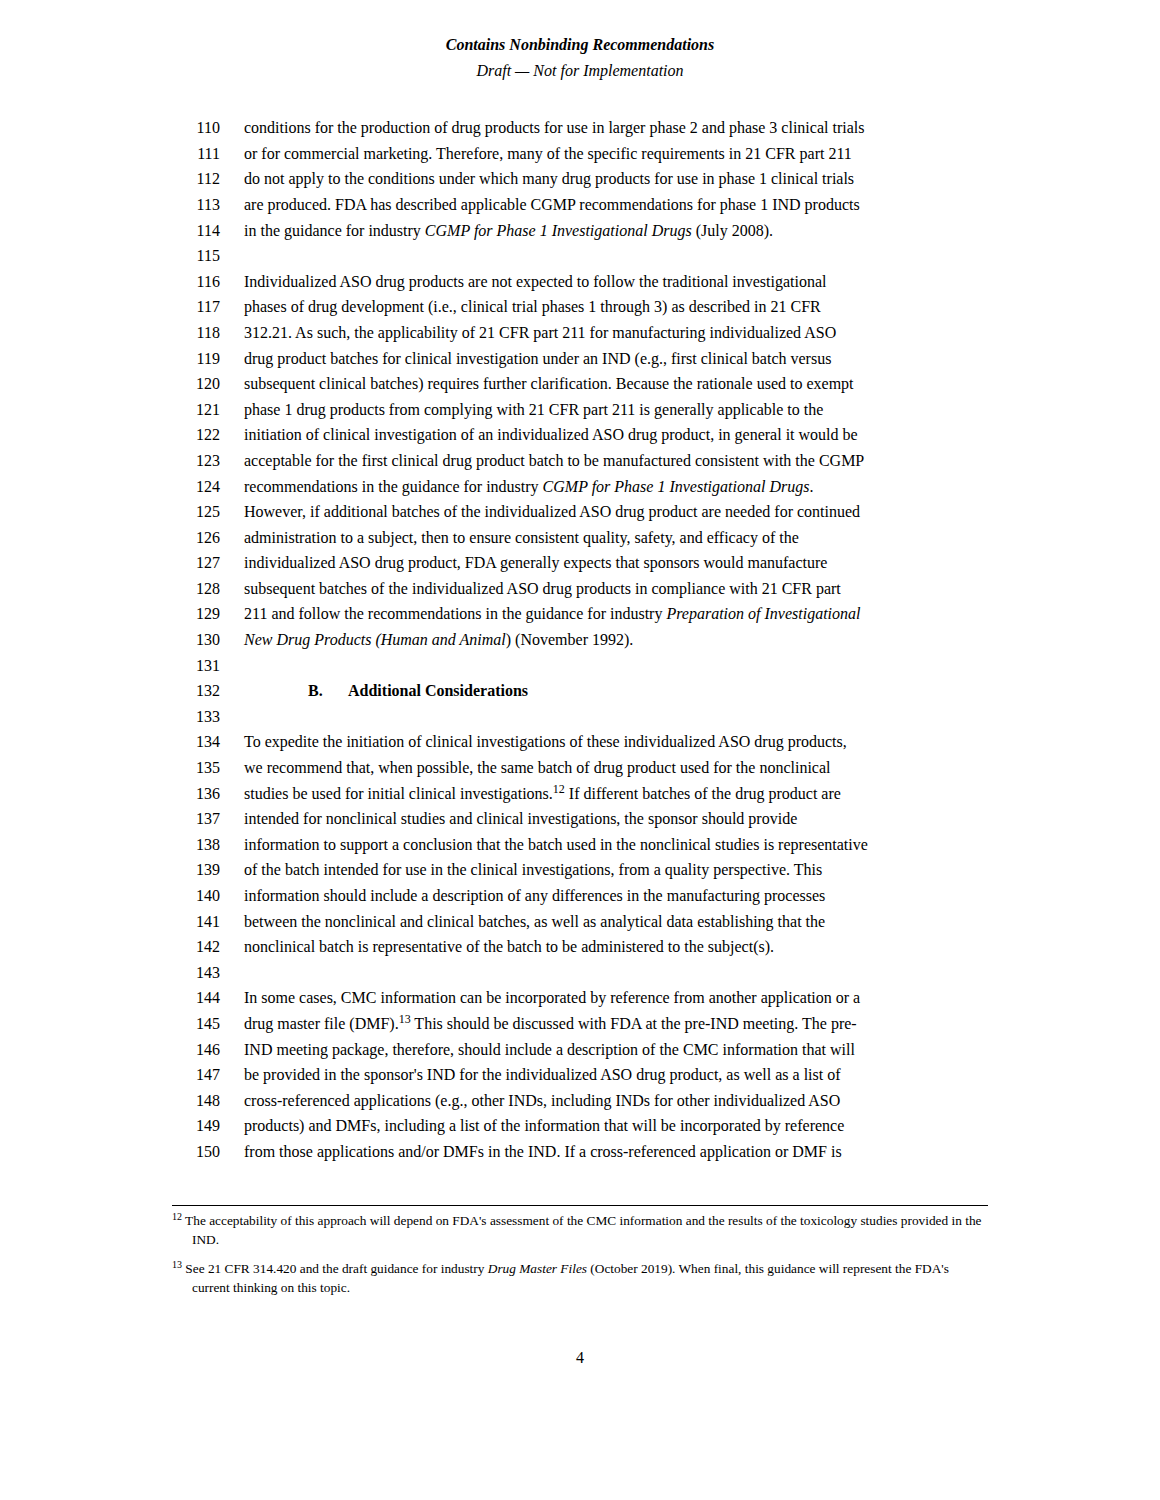Contains Nonbinding Recommendations
Draft — Not for Implementation
110 conditions for the production of drug products for use in larger phase 2 and phase 3 clinical trials
111 or for commercial marketing. Therefore, many of the specific requirements in 21 CFR part 211
112 do not apply to the conditions under which many drug products for use in phase 1 clinical trials
113 are produced. FDA has described applicable CGMP recommendations for phase 1 IND products
114 in the guidance for industry CGMP for Phase 1 Investigational Drugs (July 2008).
115
116 Individualized ASO drug products are not expected to follow the traditional investigational
117 phases of drug development (i.e., clinical trial phases 1 through 3) as described in 21 CFR
118312.21. As such, the applicability of 21 CFR part 211 for manufacturing individualized ASO
119 drug product batches for clinical investigation under an IND (e.g., first clinical batch versus
120 subsequent clinical batches) requires further clarification. Because the rationale used to exempt
121 phase 1 drug products from complying with 21 CFR part 211 is generally applicable to the
122 initiation of clinical investigation of an individualized ASO drug product, in general it would be
123 acceptable for the first clinical drug product batch to be manufactured consistent with the CGMP
124 recommendations in the guidance for industry CGMP for Phase 1 Investigational Drugs.
125 However, if additional batches of the individualized ASO drug product are needed for continued
126 administration to a subject, then to ensure consistent quality, safety, and efficacy of the
127 individualized ASO drug product, FDA generally expects that sponsors would manufacture
128 subsequent batches of the individualized ASO drug products in compliance with 21 CFR part
129211 and follow the recommendations in the guidance for industry Preparation of Investigational
130 New Drug Products (Human and Animal) (November 1992).
131
132 B. Additional Considerations
133
134 To expedite the initiation of clinical investigations of these individualized ASO drug products,
135 we recommend that, when possible, the same batch of drug product used for the nonclinical
136 studies be used for initial clinical investigations.12 If different batches of the drug product are
137 intended for nonclinical studies and clinical investigations, the sponsor should provide
138 information to support a conclusion that the batch used in the nonclinical studies is representative
139 of the batch intended for use in the clinical investigations, from a quality perspective. This
140 information should include a description of any differences in the manufacturing processes
141 between the nonclinical and clinical batches, as well as analytical data establishing that the
142 nonclinical batch is representative of the batch to be administered to the subject(s).
143
144 In some cases, CMC information can be incorporated by reference from another application or a
145 drug master file (DMF).13 This should be discussed with FDA at the pre-IND meeting. The pre-
146 IND meeting package, therefore, should include a description of the CMC information that will
147 be provided in the sponsor's IND for the individualized ASO drug product, as well as a list of
148 cross-referenced applications (e.g., other INDs, including INDs for other individualized ASO
149 products) and DMFs, including a list of the information that will be incorporated by reference
150 from those applications and/or DMFs in the IND. If a cross-referenced application or DMF is
12 The acceptability of this approach will depend on FDA's assessment of the CMC information and the results of the toxicology studies provided in the IND.
13 See 21 CFR 314.420 and the draft guidance for industry Drug Master Files (October 2019). When final, this guidance will represent the FDA's current thinking on this topic.
4